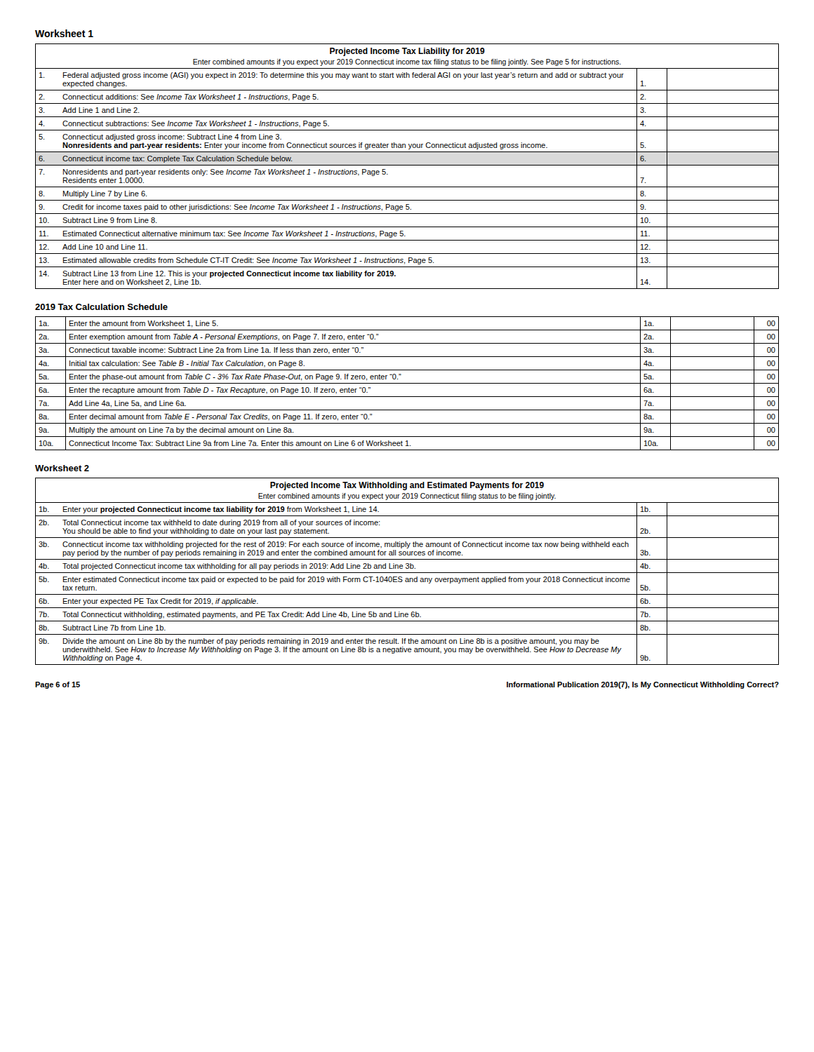Worksheet 1
| Projected Income Tax Liability for 2019 Enter combined amounts if you expect your 2019 Connecticut income tax filing status to be filing jointly. See Page 5 for instructions. |
| 1. | Federal adjusted gross income (AGI) you expect in 2019: To determine this you may want to start with federal AGI on your last year’s return and add or subtract your expected changes. | 1. | |
| 2. | Connecticut additions: See Income Tax Worksheet 1 - Instructions , Page 5. | 2. | |
| 3. | Add Line 1 and Line 2. | 3. | |
| 4. | Connecticut subtractions: See Income Tax Worksheet 1 - Instructions , Page 5. | 4. | |
| 5. | Connecticut adjusted gross income: Subtract Line 4 from Line 3. Nonresidents and part-year residents: Enter your income from Connecticut sources if greater than your Connecticut adjusted gross income. | 5. | |
| 6. | Connecticut income tax: Complete Tax Calculation Schedule below. | 6. | |
| 7. | Nonresidents and part-year residents only: See Income Tax Worksheet 1 - Instructions , Page 5. Residents enter 1.0000. | 7. | |
| 8. | Multiply Line 7 by Line 6. | 8. | |
| 9. | Credit for income taxes paid to other jurisdictions: See Income Tax Worksheet 1 - Instructions , Page 5. | 9. | |
| 10. | Subtract Line 9 from Line 8. | 10. | |
| 11. | Estimated Connecticut alternative minimum tax: See Income Tax Worksheet 1 - Instructions , Page 5. | 11. | |
| 12. | Add Line 10 and Line 11. | 12. | |
| 13. | Estimated allowable credits from Schedule CT-IT Credit: See Income Tax Worksheet 1 - Instructions , Page 5. | 13. | |
| 14. | Subtract Line 13 from Line 12. This is your projected Connecticut income tax liability for 2019. Enter here and on Worksheet 2, Line 1b. | 14. | |
2019 Tax Calculation Schedule
| 1a. | Enter the amount from Worksheet 1, Line 5. | 1a. | | 00 |
| 2a. | Enter exemption amount from Table A - Personal Exemptions , on Page 7. If zero, enter “0.” | 2a. | | 00 |
| 3a. | Connecticut taxable income: Subtract Line 2a from Line 1a. If less than zero, enter “0.” | 3a. | | 00 |
| 4a. | Initial tax calculation: See Table B - Initial Tax Calculation , on Page 8. | 4a. | | 00 |
| 5a. | Enter the phase-out amount from Table C - 3% Tax Rate Phase-Out , on Page 9. If zero, enter “0.” | 5a. | | 00 |
| 6a. | Enter the recapture amount from Table D - Tax Recapture , on Page 10. If zero, enter “0.” | 6a. | | 00 |
| 7a. | Add Line 4a, Line 5a, and Line 6a. | 7a. | | 00 |
| 8a. | Enter decimal amount from Table E - Personal Tax Credits , on Page 11. If zero, enter “0.” | 8a. | | 00 |
| 9a. | Multiply the amount on Line 7a by the decimal amount on Line 8a. | 9a. | | 00 |
| 10a. | Connecticut Income Tax: Subtract Line 9a from Line 7a. Enter this amount on Line 6 of Worksheet 1. | 10a. | | 00 |
Worksheet 2
| Projected Income Tax Withholding and Estimated Payments for 2019 Enter combined amounts if you expect your 2019 Connecticut filing status to be filing jointly. |
| 1b. | Enter your projected Connecticut income tax liability for 2019 from Worksheet 1, Line 14. | 1b. | |
| 2b. | Total Connecticut income tax withheld to date during 2019 from all of your sources of income: You should be able to find your withholding to date on your last pay statement. | 2b. | |
| 3b. | Connecticut income tax withholding projected for the rest of 2019: For each source of income, multiply the amount of Connecticut income tax now being withheld each pay period by the number of pay periods remaining in 2019 and enter the combined amount for all sources of income. | 3b. | |
| 4b. | Total projected Connecticut income tax withholding for all pay periods in 2019: Add Line 2b and Line 3b. | 4b. | |
| 5b. | Enter estimated Connecticut income tax paid or expected to be paid for 2019 with Form CT-1040ES and any overpayment applied from your 2018 Connecticut income tax return. | 5b. | |
| 6b. | Enter your expected PE Tax Credit for 2019, if applicable . | 6b. | |
| 7b. | Total Connecticut withholding, estimated payments, and PE Tax Credit: Add Line 4b, Line 5b and Line 6b. | 7b. | |
| 8b. | Subtract Line 7b from Line 1b. | 8b. | |
| 9b. | Divide the amount on Line 8b by the number of pay periods remaining in 2019 and enter the result. If the amount on Line 8b is a positive amount, you may be underwithheld. See How to Increase My Withholding on Page 3. If the amount on Line 8b is a negative amount, you may be overwithheld. See How to Decrease My Withholding on Page 4. | 9b. | |
Page 6 of 15 Informational Publication 2019(7), Is My Connecticut Withholding Correct?